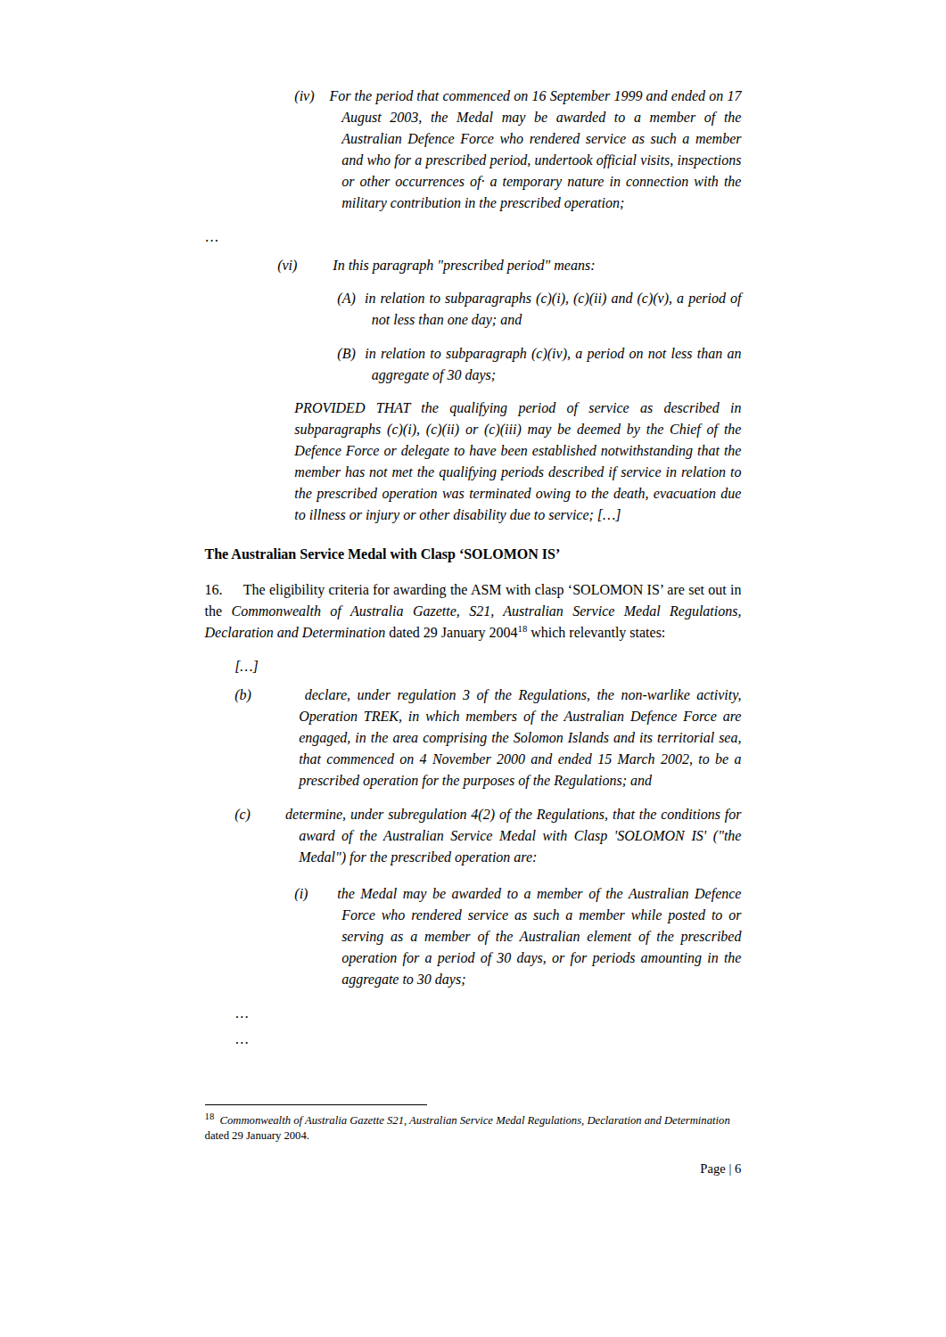(iv) For the period that commenced on 16 September 1999 and ended on 17 August 2003, the Medal may be awarded to a member of the Australian Defence Force who rendered service as such a member and who for a prescribed period, undertook official visits, inspections or other occurrences of· a temporary nature in connection with the military contribution in the prescribed operation;
…
(vi) In this paragraph "prescribed period" means:
(A) in relation to subparagraphs (c)(i), (c)(ii) and (c)(v), a period of not less than one day; and
(B) in relation to subparagraph (c)(iv), a period on not less than an aggregate of 30 days;
PROVIDED THAT the qualifying period of service as described in subparagraphs (c)(i), (c)(ii) or (c)(iii) may be deemed by the Chief of the Defence Force or delegate to have been established notwithstanding that the member has not met the qualifying periods described if service in relation to the prescribed operation was terminated owing to the death, evacuation due to illness or injury or other disability due to service; […]
The Australian Service Medal with Clasp ‘SOLOMON IS’
16. The eligibility criteria for awarding the ASM with clasp ‘SOLOMON IS’ are set out in the Commonwealth of Australia Gazette, S21, Australian Service Medal Regulations, Declaration and Determination dated 29 January 200418 which relevantly states:
[…]
(b) declare, under regulation 3 of the Regulations, the non-warlike activity, Operation TREK, in which members of the Australian Defence Force are engaged, in the area comprising the Solomon Islands and its territorial sea, that commenced on 4 November 2000 and ended 15 March 2002, to be a prescribed operation for the purposes of the Regulations; and
(c) determine, under subregulation 4(2) of the Regulations, that the conditions for award of the Australian Service Medal with Clasp 'SOLOMON IS' ("the Medal") for the prescribed operation are:
(i) the Medal may be awarded to a member of the Australian Defence Force who rendered service as such a member while posted to or serving as a member of the Australian element of the prescribed operation for a period of 30 days, or for periods amounting in the aggregate to 30 days;
…
…
18 Commonwealth of Australia Gazette S21, Australian Service Medal Regulations, Declaration and Determination dated 29 January 2004.
Page | 6